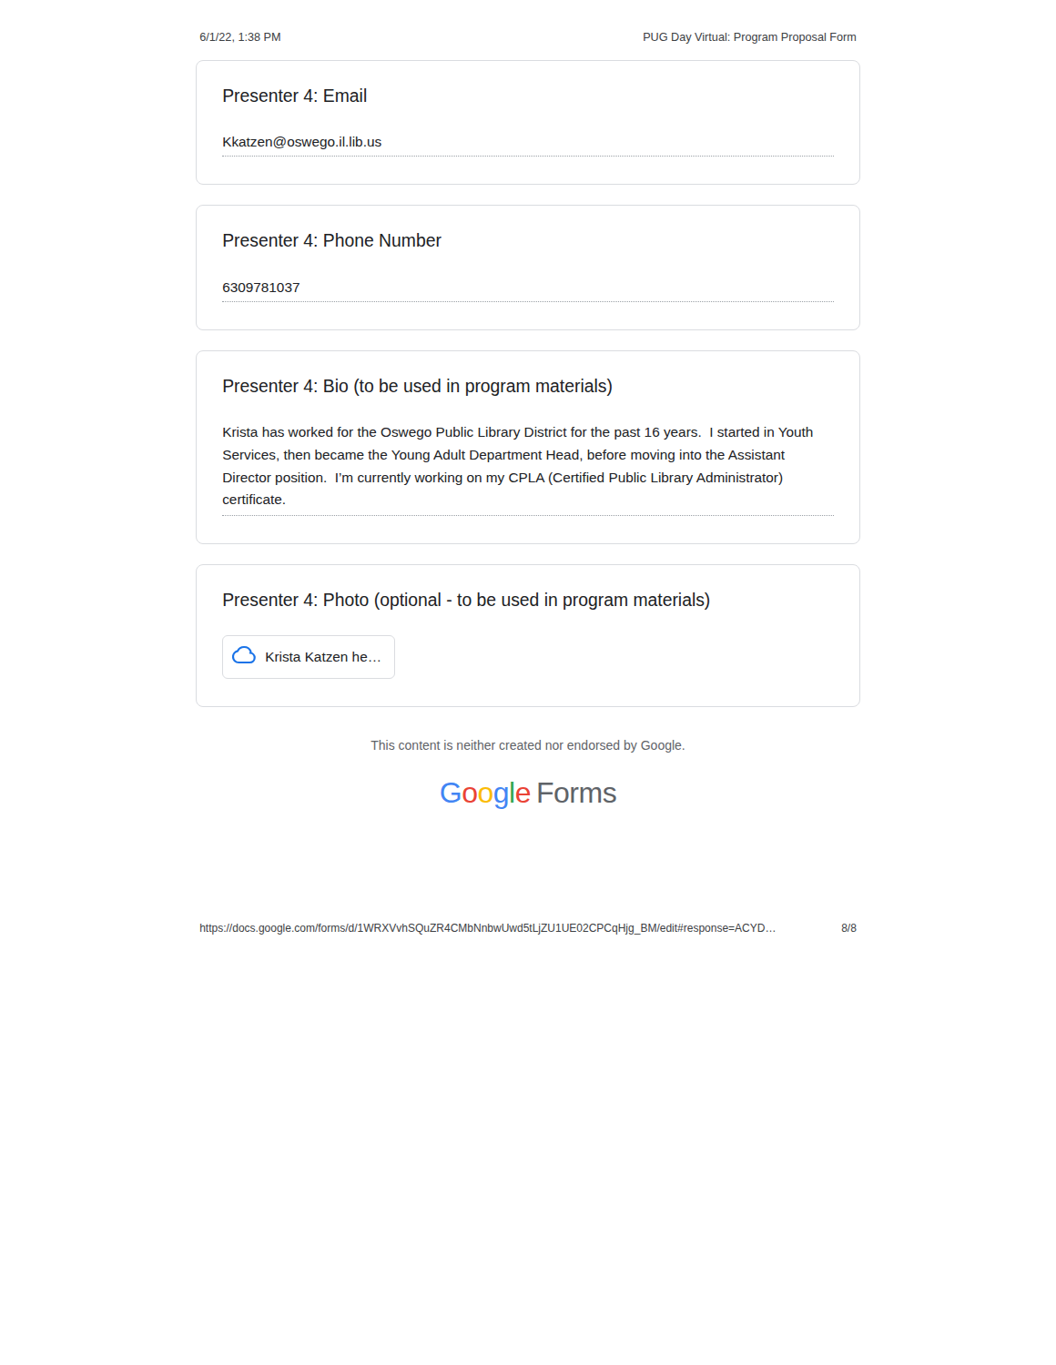6/1/22, 1:38 PM
PUG Day Virtual: Program Proposal Form
Presenter 4: Email
Kkatzen@oswego.il.lib.us
Presenter 4: Phone Number
6309781037
Presenter 4: Bio (to be used in program materials)
Krista has worked for the Oswego Public Library District for the past 16 years. I started in Youth Services, then became the Young Adult Department Head, before moving into the Assistant Director position. I’m currently working on my CPLA (Certified Public Library Administrator) certificate.
Presenter 4: Photo (optional - to be used in program materials)
Krista Katzen he…
This content is neither created nor endorsed by Google.
GoogleForms
https://docs.google.com/forms/d/1WRXVvhSQuZR4CMbNnbwUwd5tLjZU1UE02CPCqHjg_BM/edit#response=ACYDBNhM1hrDMLSsO1Lqi_W_UFrv…
8/8